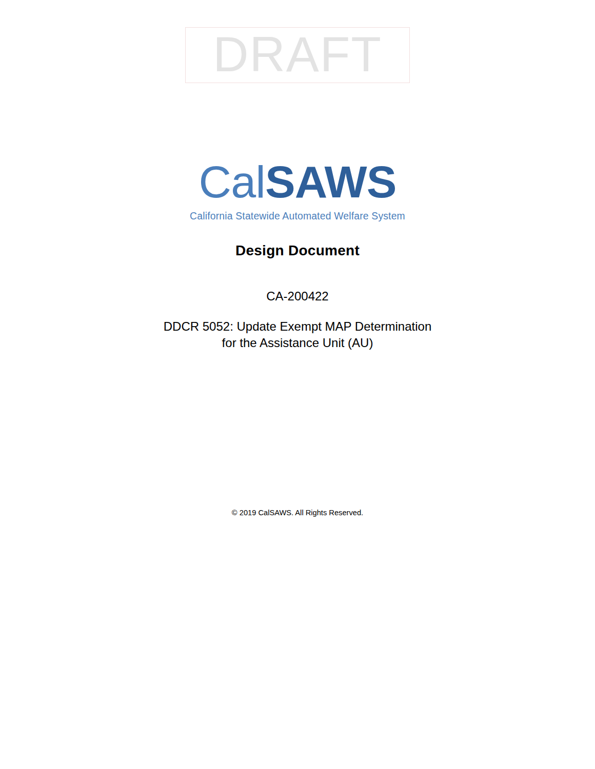DRAFT
Cal SAWS
California Statewide Automated Welfare System
Design Document
CA-200422
DDCR 5052: Update Exempt MAP Determination
for the Assistance Unit (AU)
© 2019 CalSAWS. All Rights Reserved.